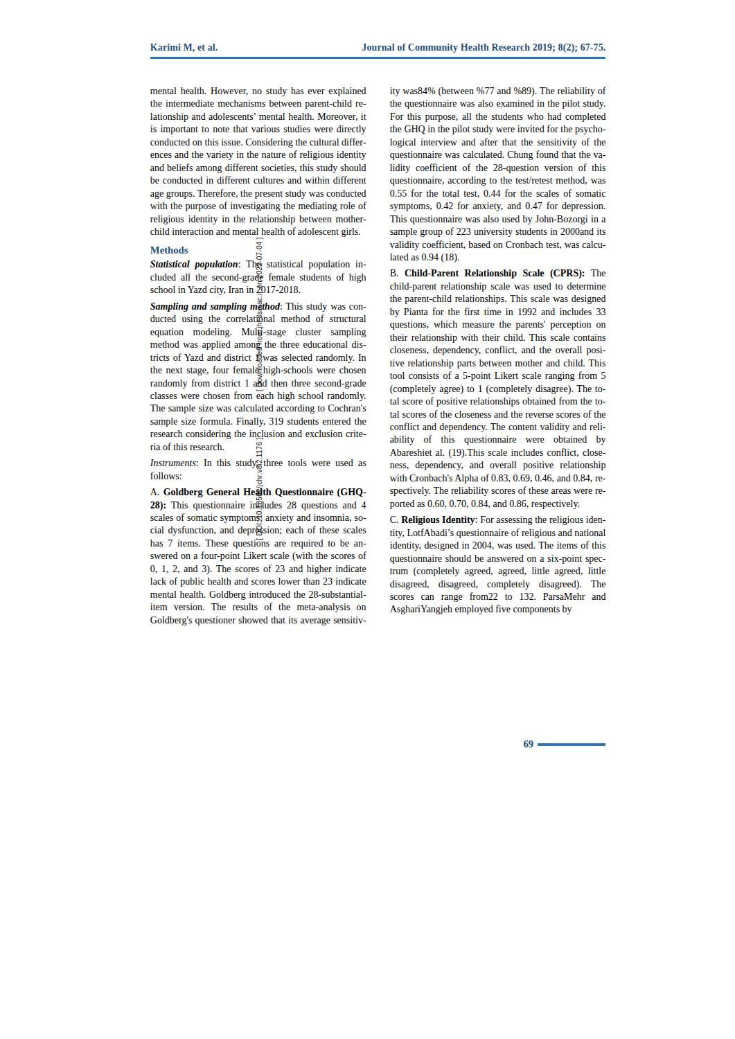Karimi M, et al.
Journal of Community Health Research 2019; 8(2); 67-75.
mental health. However, no study has ever explained the intermediate mechanisms between parent-child relationship and adolescents’ mental health. Moreover, it is important to note that various studies were directly conducted on this issue. Considering the cultural differences and the variety in the nature of religious identity and beliefs among different societies, this study should be conducted in different cultures and within different age groups. Therefore, the present study was conducted with the purpose of investigating the mediating role of religious identity in the relationship between mother-child interaction and mental health of adolescent girls.
Methods
Statistical population: The statistical population included all the second-grade female students of high school in Yazd city, Iran in 2017-2018.
Sampling and sampling method: This study was conducted using the correlational method of structural equation modeling. Multi-stage cluster sampling method was applied among the three educational districts of Yazd and district 1 was selected randomly. In the next stage, four female high-schools were chosen randomly from district 1 and then three second-grade classes were chosen from each high school randomly. The sample size was calculated according to Cochran's sample size formula. Finally, 319 students entered the research considering the inclusion and exclusion criteria of this research.
Instruments: In this study, three tools were used as follows:
A. Goldberg General Health Questionnaire (GHQ-28): This questionnaire includes 28 questions and 4 scales of somatic symptoms, anxiety and insomnia, social dysfunction, and depression; each of these scales has 7 items. These questions are required to be answered on a four-point Likert scale (with the scores of 0, 1, 2, and 3). The scores of 23 and higher indicate lack of public health and scores lower than 23 indicate mental health. Goldberg introduced the 28-substantial-item version. The results of the meta-analysis on Goldberg's questioner showed that its average sensitivity was84% (between %77 and %89). The reliability of the questionnaire was also examined in the pilot study. For this purpose, all the students who had completed the GHQ in the pilot study were invited for the psychological interview and after that the sensitivity of the questionnaire was calculated. Chung found that the validity coefficient of the 28-question version of this questionnaire, according to the test/retest method, was 0.55 for the total test, 0.44 for the scales of somatic symptoms, 0.42 for anxiety, and 0.47 for depression. This questionnaire was also used by John-Bozorgi in a sample group of 223 university students in 2000and its validity coefficient, based on Cronbach test, was calculated as 0.94 (18).
B. Child-Parent Relationship Scale (CPRS): The child-parent relationship scale was used to determine the parent-child relationships. This scale was designed by Pianta for the first time in 1992 and includes 33 questions, which measure the parents' perception on their relationship with their child. This scale contains closeness, dependency, conflict, and the overall positive relationship parts between mother and child. This tool consists of a 5-point Likert scale ranging from 5 (completely agree) to 1 (completely disagree). The total score of positive relationships obtained from the total scores of the closeness and the reverse scores of the conflict and dependency. The content validity and reliability of this questionnaire were obtained by Abareshiet al. (19).This scale includes conflict, closeness, dependency, and overall positive relationship with Cronbach's Alpha of 0.83, 0.69, 0.46, and 0.84, respectively. The reliability scores of these areas were reported as 0.60, 0.70, 0.84, and 0.86, respectively.
C. Religious Identity: For assessing the religious identity, LotfAbadi’s questionnaire of religious and national identity, designed in 2004, was used. The items of this questionnaire should be answered on a six-point spectrum (completely agreed, agreed, little agreed, little disagreed, disagreed, completely disagreed). The scores can range from22 to 132. ParsaMehr and AsghariYangjeh employed five components by
69
[ DOI: 10.18502/jchr.v8i2.1176 ] [ Downloaded from jhr.ssu.ac.ir on 2022-07-04 ]